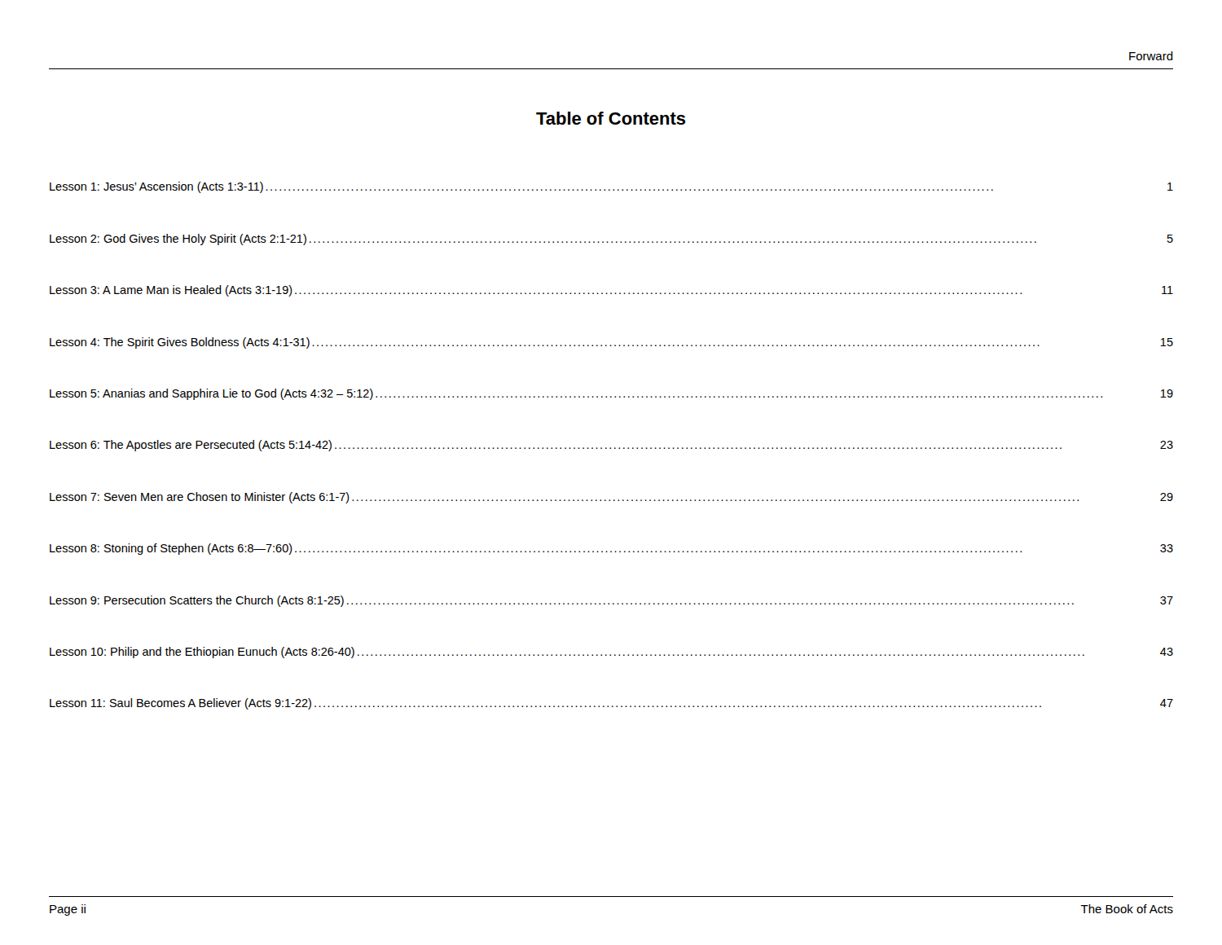Forward
Table of Contents
Lesson 1: Jesus’ Ascension (Acts 1:3-11) .................................................................................................................................................................. 1
Lesson 2: God Gives the Holy Spirit (Acts 2:1-21) .................................................................................................................................................................. 5
Lesson 3: A Lame Man is Healed (Acts 3:1-19) .................................................................................................................................................................. 11
Lesson 4: The Spirit Gives Boldness (Acts 4:1-31) .................................................................................................................................................................. 15
Lesson 5: Ananias and Sapphira Lie to God (Acts 4:32 – 5:12) .................................................................................................................................................................. 19
Lesson 6: The Apostles are Persecuted (Acts 5:14-42) .................................................................................................................................................................. 23
Lesson 7: Seven Men are Chosen to Minister (Acts 6:1-7) .................................................................................................................................................................. 29
Lesson 8: Stoning of Stephen (Acts 6:8—7:60) .................................................................................................................................................................. 33
Lesson 9: Persecution Scatters the Church (Acts 8:1-25) .................................................................................................................................................................. 37
Lesson 10: Philip and the Ethiopian Eunuch (Acts 8:26-40) .................................................................................................................................................................. 43
Lesson 11: Saul Becomes A Believer (Acts 9:1-22) .................................................................................................................................................................. 47
Page ii The Book of Acts